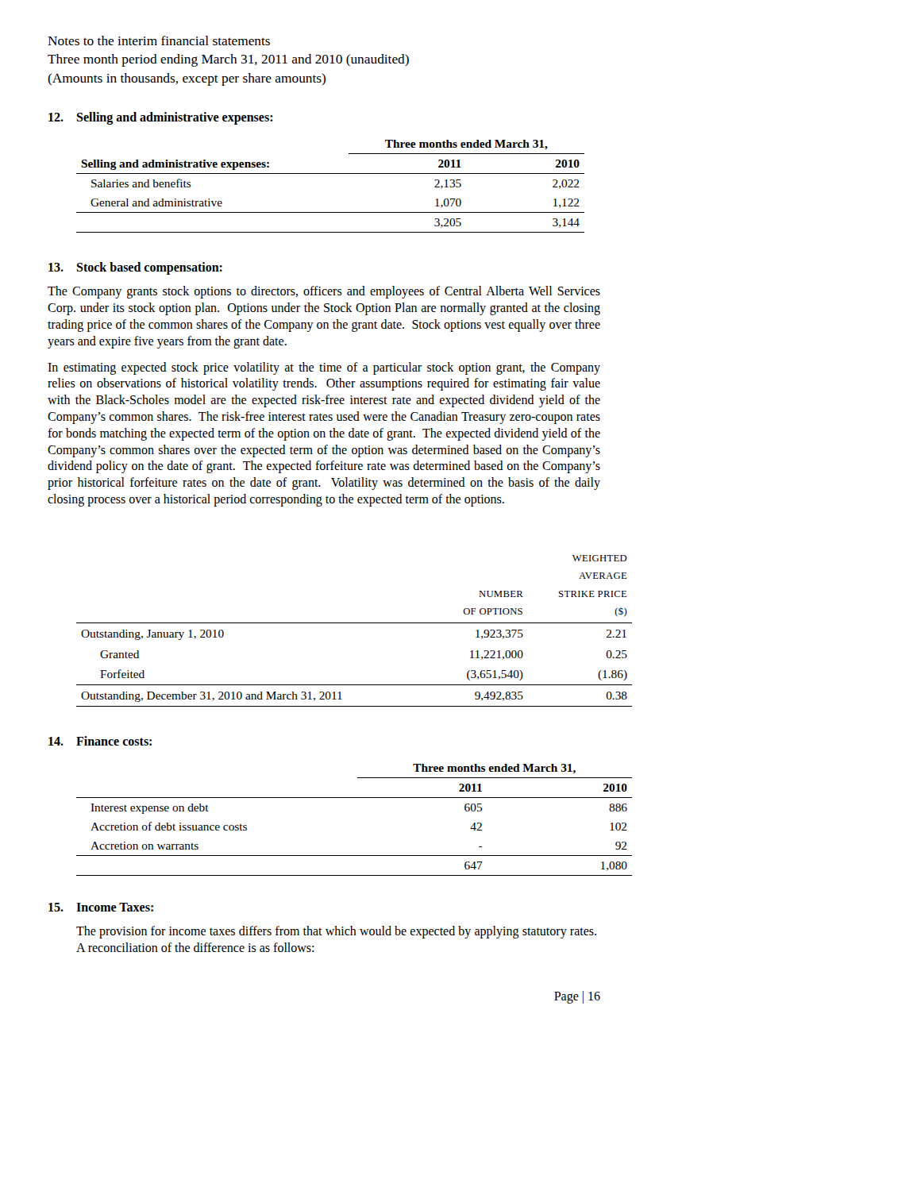Notes to the interim financial statements
Three month period ending March 31, 2011 and 2010 (unaudited)
(Amounts in thousands, except per share amounts)
12. Selling and administrative expenses:
| | Three months ended March 31, |
| Selling and administrative expenses: | 2011 | 2010 |
| Salaries and benefits | 2,135 | 2,022 |
| General and administrative | 1,070 | 1,122 |
| | 3,205 | 3,144 |
13. Stock based compensation:
The Company grants stock options to directors, officers and employees of Central Alberta Well Services Corp. under its stock option plan. Options under the Stock Option Plan are normally granted at the closing trading price of the common shares of the Company on the grant date. Stock options vest equally over three years and expire five years from the grant date.
In estimating expected stock price volatility at the time of a particular stock option grant, the Company relies on observations of historical volatility trends. Other assumptions required for estimating fair value with the Black-Scholes model are the expected risk-free interest rate and expected dividend yield of the Company’s common shares. The risk-free interest rates used were the Canadian Treasury zero-coupon rates for bonds matching the expected term of the option on the date of grant. The expected dividend yield of the Company’s common shares over the expected term of the option was determined based on the Company’s dividend policy on the date of grant. The expected forfeiture rate was determined based on the Company’s prior historical forfeiture rates on the date of grant. Volatility was determined on the basis of the daily closing process over a historical period corresponding to the expected term of the options.
| | | WEIGHTED |
| | | AVERAGE |
| | NUMBER | STRIKE PRICE |
| | OF OPTIONS | ($) |
| Outstanding, January 1, 2010 | 1,923,375 | 2.21 |
| Granted | 11,221,000 | 0.25 |
| Forfeited | (3,651,540) | (1.86) |
| Outstanding, December 31, 2010 and March 31, 2011 | 9,492,835 | 0.38 |
14. Finance costs:
| | Three months ended March 31, |
| | 2011 | 2010 |
| Interest expense on debt | 605 | 886 |
| Accretion of debt issuance costs | 42 | 102 |
| Accretion on warrants | - | 92 |
| | 647 | 1,080 |
15. Income Taxes:
The provision for income taxes differs from that which would be expected by applying statutory rates. A reconciliation of the difference is as follows:
Page | 16